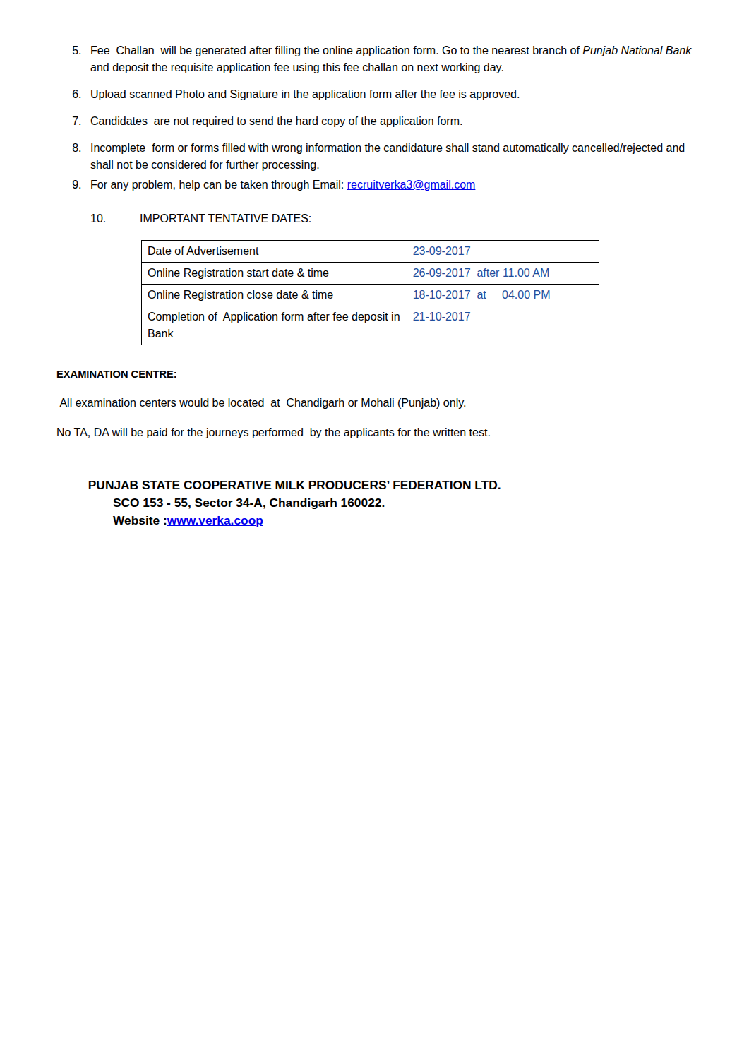Fee Challan will be generated after filling the online application form. Go to the nearest branch of Punjab National Bank and deposit the requisite application fee using this fee challan on next working day.
Upload scanned Photo and Signature in the application form after the fee is approved.
Candidates are not required to send the hard copy of the application form.
Incomplete form or forms filled with wrong information the candidature shall stand automatically cancelled/rejected and shall not be considered for further processing.
For any problem, help can be taken through Email: recruitverka3@gmail.com
10. IMPORTANT TENTATIVE DATES:
| Date of Advertisement | 23-09-2017 |
| Online Registration start date & time | 26-09-2017 after 11.00 AM |
| Online Registration close date & time | 18-10-2017 at 04.00 PM |
| Completion of Application form after fee deposit in Bank | 21-10-2017 |
EXAMINATION CENTRE:
All examination centers would be located at Chandigarh or Mohali (Punjab) only.
No TA, DA will be paid for the journeys performed by the applicants for the written test.
PUNJAB STATE COOPERATIVE MILK PRODUCERS’ FEDERATION LTD.
SCO 153 - 55, Sector 34-A, Chandigarh 160022.
Website :www.verka.coop